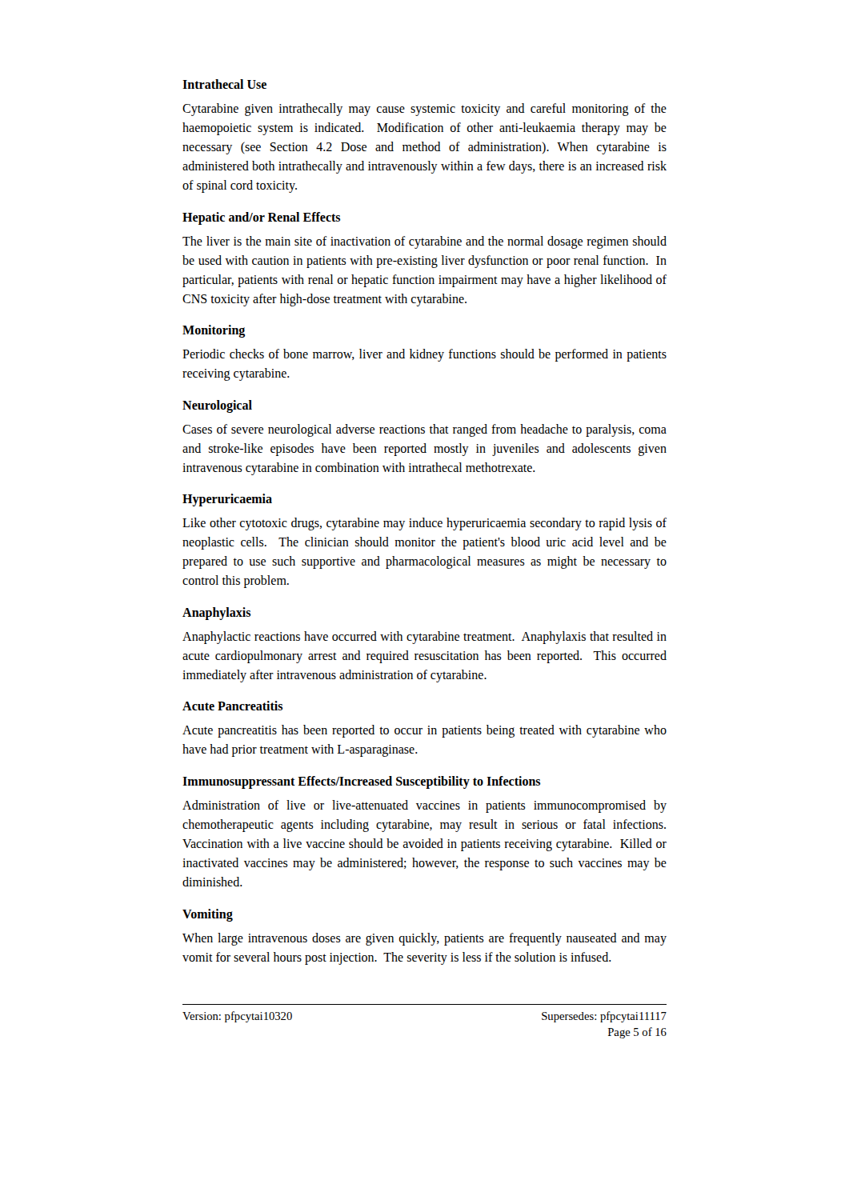Intrathecal Use
Cytarabine given intrathecally may cause systemic toxicity and careful monitoring of the haemopoietic system is indicated. Modification of other anti-leukaemia therapy may be necessary (see Section 4.2 Dose and method of administration). When cytarabine is administered both intrathecally and intravenously within a few days, there is an increased risk of spinal cord toxicity.
Hepatic and/or Renal Effects
The liver is the main site of inactivation of cytarabine and the normal dosage regimen should be used with caution in patients with pre-existing liver dysfunction or poor renal function. In particular, patients with renal or hepatic function impairment may have a higher likelihood of CNS toxicity after high-dose treatment with cytarabine.
Monitoring
Periodic checks of bone marrow, liver and kidney functions should be performed in patients receiving cytarabine.
Neurological
Cases of severe neurological adverse reactions that ranged from headache to paralysis, coma and stroke-like episodes have been reported mostly in juveniles and adolescents given intravenous cytarabine in combination with intrathecal methotrexate.
Hyperuricaemia
Like other cytotoxic drugs, cytarabine may induce hyperuricaemia secondary to rapid lysis of neoplastic cells. The clinician should monitor the patient's blood uric acid level and be prepared to use such supportive and pharmacological measures as might be necessary to control this problem.
Anaphylaxis
Anaphylactic reactions have occurred with cytarabine treatment. Anaphylaxis that resulted in acute cardiopulmonary arrest and required resuscitation has been reported. This occurred immediately after intravenous administration of cytarabine.
Acute Pancreatitis
Acute pancreatitis has been reported to occur in patients being treated with cytarabine who have had prior treatment with L-asparaginase.
Immunosuppressant Effects/Increased Susceptibility to Infections
Administration of live or live-attenuated vaccines in patients immunocompromised by chemotherapeutic agents including cytarabine, may result in serious or fatal infections. Vaccination with a live vaccine should be avoided in patients receiving cytarabine. Killed or inactivated vaccines may be administered; however, the response to such vaccines may be diminished.
Vomiting
When large intravenous doses are given quickly, patients are frequently nauseated and may vomit for several hours post injection. The severity is less if the solution is infused.
Version: pfpcytai10320
Supersedes: pfpcytai11117
Page 5 of 16